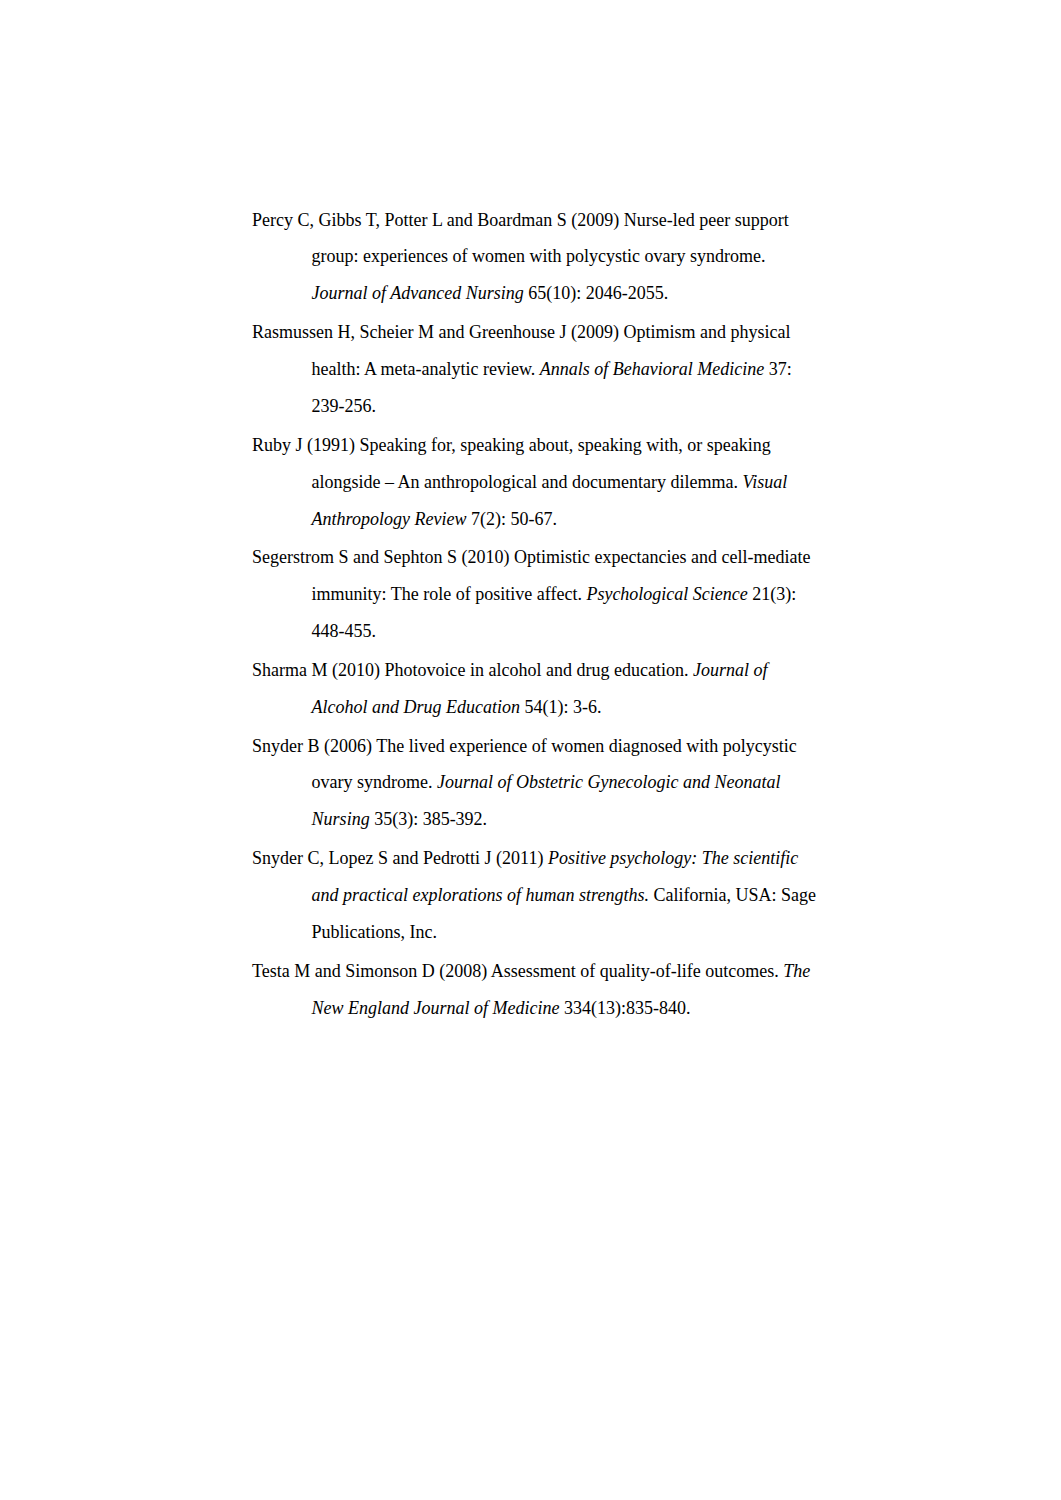Percy C, Gibbs T, Potter L and Boardman S (2009) Nurse-led peer support group: experiences of women with polycystic ovary syndrome. Journal of Advanced Nursing 65(10): 2046-2055.
Rasmussen H, Scheier M and Greenhouse J (2009) Optimism and physical health: A meta-analytic review. Annals of Behavioral Medicine 37: 239-256.
Ruby J (1991) Speaking for, speaking about, speaking with, or speaking alongside – An anthropological and documentary dilemma. Visual Anthropology Review 7(2): 50-67.
Segerstrom S and Sephton S (2010) Optimistic expectancies and cell-mediate immunity: The role of positive affect. Psychological Science 21(3): 448-455.
Sharma M (2010) Photovoice in alcohol and drug education. Journal of Alcohol and Drug Education 54(1): 3-6.
Snyder B (2006) The lived experience of women diagnosed with polycystic ovary syndrome. Journal of Obstetric Gynecologic and Neonatal Nursing 35(3): 385-392.
Snyder C, Lopez S and Pedrotti J (2011) Positive psychology: The scientific and practical explorations of human strengths. California, USA: Sage Publications, Inc.
Testa M and Simonson D (2008) Assessment of quality-of-life outcomes. The New England Journal of Medicine 334(13):835-840.